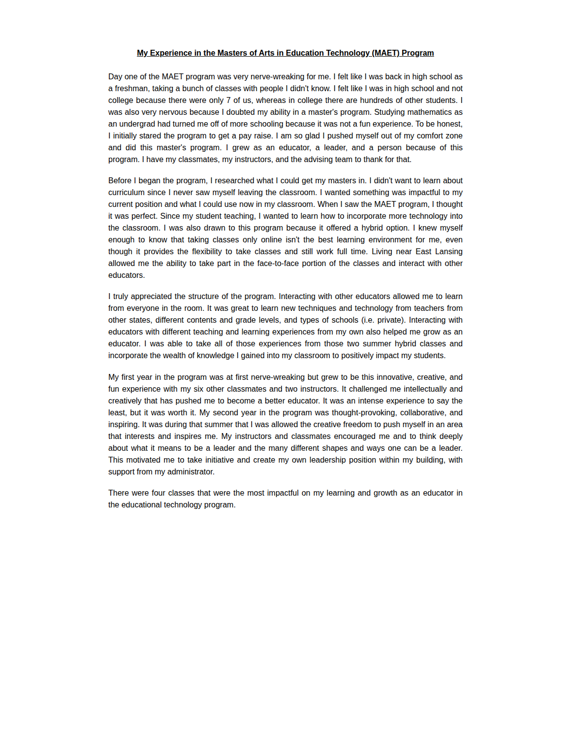My Experience in the Masters of Arts in Education Technology (MAET) Program
Day one of the MAET program was very nerve-wreaking for me. I felt like I was back in high school as a freshman, taking a bunch of classes with people I didn't know. I felt like I was in high school and not college because there were only 7 of us, whereas in college there are hundreds of other students. I was also very nervous because I doubted my ability in a master's program. Studying mathematics as an undergrad had turned me off of more schooling because it was not a fun experience. To be honest, I initially stared the program to get a pay raise. I am so glad I pushed myself out of my comfort zone and did this master's program. I grew as an educator, a leader, and a person because of this program. I have my classmates, my instructors, and the advising team to thank for that.
Before I began the program, I researched what I could get my masters in. I didn't want to learn about curriculum since I never saw myself leaving the classroom. I wanted something was impactful to my current position and what I could use now in my classroom. When I saw the MAET program, I thought it was perfect. Since my student teaching, I wanted to learn how to incorporate more technology into the classroom. I was also drawn to this program because it offered a hybrid option. I knew myself enough to know that taking classes only online isn't the best learning environment for me, even though it provides the flexibility to take classes and still work full time. Living near East Lansing allowed me the ability to take part in the face-to-face portion of the classes and interact with other educators.
I truly appreciated the structure of the program. Interacting with other educators allowed me to learn from everyone in the room. It was great to learn new techniques and technology from teachers from other states, different contents and grade levels, and types of schools (i.e. private). Interacting with educators with different teaching and learning experiences from my own also helped me grow as an educator. I was able to take all of those experiences from those two summer hybrid classes and incorporate the wealth of knowledge I gained into my classroom to positively impact my students.
My first year in the program was at first nerve-wreaking but grew to be this innovative, creative, and fun experience with my six other classmates and two instructors. It challenged me intellectually and creatively that has pushed me to become a better educator. It was an intense experience to say the least, but it was worth it. My second year in the program was thought-provoking, collaborative, and inspiring. It was during that summer that I was allowed the creative freedom to push myself in an area that interests and inspires me. My instructors and classmates encouraged me and to think deeply about what it means to be a leader and the many different shapes and ways one can be a leader. This motivated me to take initiative and create my own leadership position within my building, with support from my administrator.
There were four classes that were the most impactful on my learning and growth as an educator in the educational technology program.